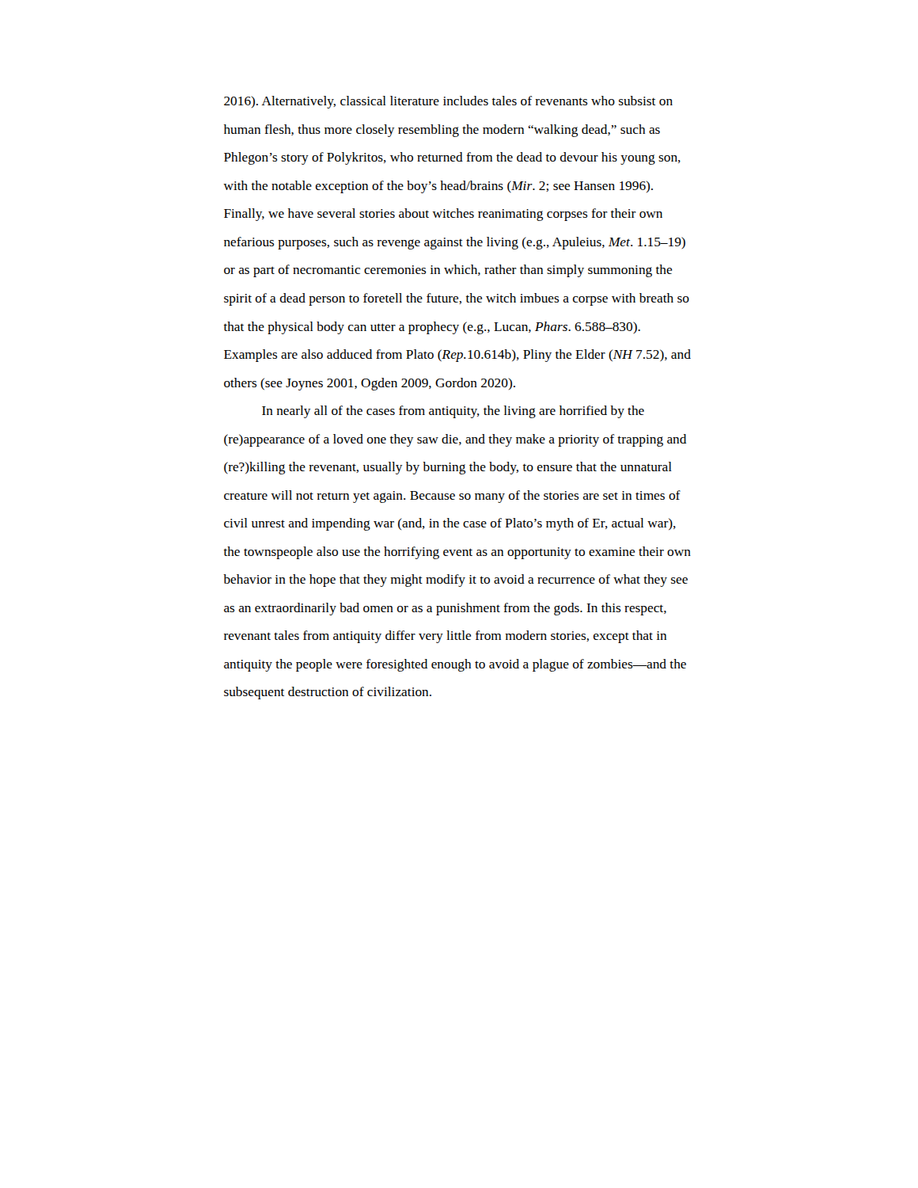2016). Alternatively, classical literature includes tales of revenants who subsist on human flesh, thus more closely resembling the modern “walking dead,” such as Phlegon’s story of Polykritos, who returned from the dead to devour his young son, with the notable exception of the boy’s head/brains (Mir. 2; see Hansen 1996). Finally, we have several stories about witches reanimating corpses for their own nefarious purposes, such as revenge against the living (e.g., Apuleius, Met. 1.15–19) or as part of necromantic ceremonies in which, rather than simply summoning the spirit of a dead person to foretell the future, the witch imbues a corpse with breath so that the physical body can utter a prophecy (e.g., Lucan, Phars. 6.588–830). Examples are also adduced from Plato (Rep. 10.614b), Pliny the Elder (NH 7.52), and others (see Joynes 2001, Ogden 2009, Gordon 2020).
In nearly all of the cases from antiquity, the living are horrified by the (re)appearance of a loved one they saw die, and they make a priority of trapping and (re?)killing the revenant, usually by burning the body, to ensure that the unnatural creature will not return yet again. Because so many of the stories are set in times of civil unrest and impending war (and, in the case of Plato’s myth of Er, actual war), the townspeople also use the horrifying event as an opportunity to examine their own behavior in the hope that they might modify it to avoid a recurrence of what they see as an extraordinarily bad omen or as a punishment from the gods. In this respect, revenant tales from antiquity differ very little from modern stories, except that in antiquity the people were foresighted enough to avoid a plague of zombies—and the subsequent destruction of civilization.